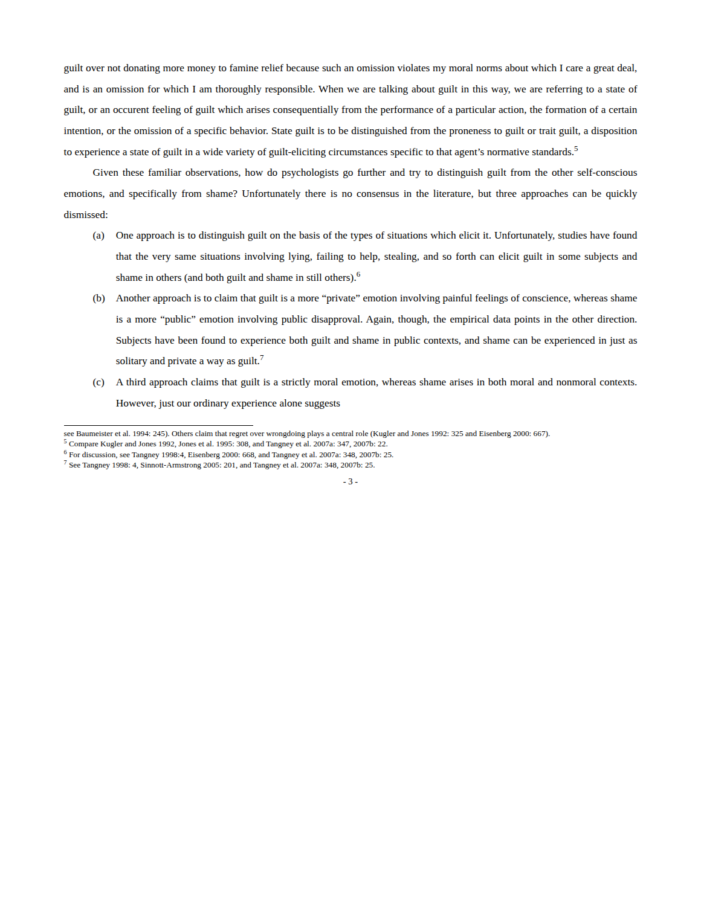guilt over not donating more money to famine relief because such an omission violates my moral norms about which I care a great deal, and is an omission for which I am thoroughly responsible. When we are talking about guilt in this way, we are referring to a state of guilt, or an occurent feeling of guilt which arises consequentially from the performance of a particular action, the formation of a certain intention, or the omission of a specific behavior. State guilt is to be distinguished from the proneness to guilt or trait guilt, a disposition to experience a state of guilt in a wide variety of guilt-eliciting circumstances specific to that agent’s normative standards.5
Given these familiar observations, how do psychologists go further and try to distinguish guilt from the other self-conscious emotions, and specifically from shame? Unfortunately there is no consensus in the literature, but three approaches can be quickly dismissed:
(a) One approach is to distinguish guilt on the basis of the types of situations which elicit it. Unfortunately, studies have found that the very same situations involving lying, failing to help, stealing, and so forth can elicit guilt in some subjects and shame in others (and both guilt and shame in still others).6
(b) Another approach is to claim that guilt is a more “private” emotion involving painful feelings of conscience, whereas shame is a more “public” emotion involving public disapproval. Again, though, the empirical data points in the other direction. Subjects have been found to experience both guilt and shame in public contexts, and shame can be experienced in just as solitary and private a way as guilt.7
(c) A third approach claims that guilt is a strictly moral emotion, whereas shame arises in both moral and nonmoral contexts. However, just our ordinary experience alone suggests
see Baumeister et al. 1994: 245). Others claim that regret over wrongdoing plays a central role (Kugler and Jones 1992: 325 and Eisenberg 2000: 667).
5 Compare Kugler and Jones 1992, Jones et al. 1995: 308, and Tangney et al. 2007a: 347, 2007b: 22.
6 For discussion, see Tangney 1998:4, Eisenberg 2000: 668, and Tangney et al. 2007a: 348, 2007b: 25.
7 See Tangney 1998: 4, Sinnott-Armstrong 2005: 201, and Tangney et al. 2007a: 348, 2007b: 25.
- 3 -